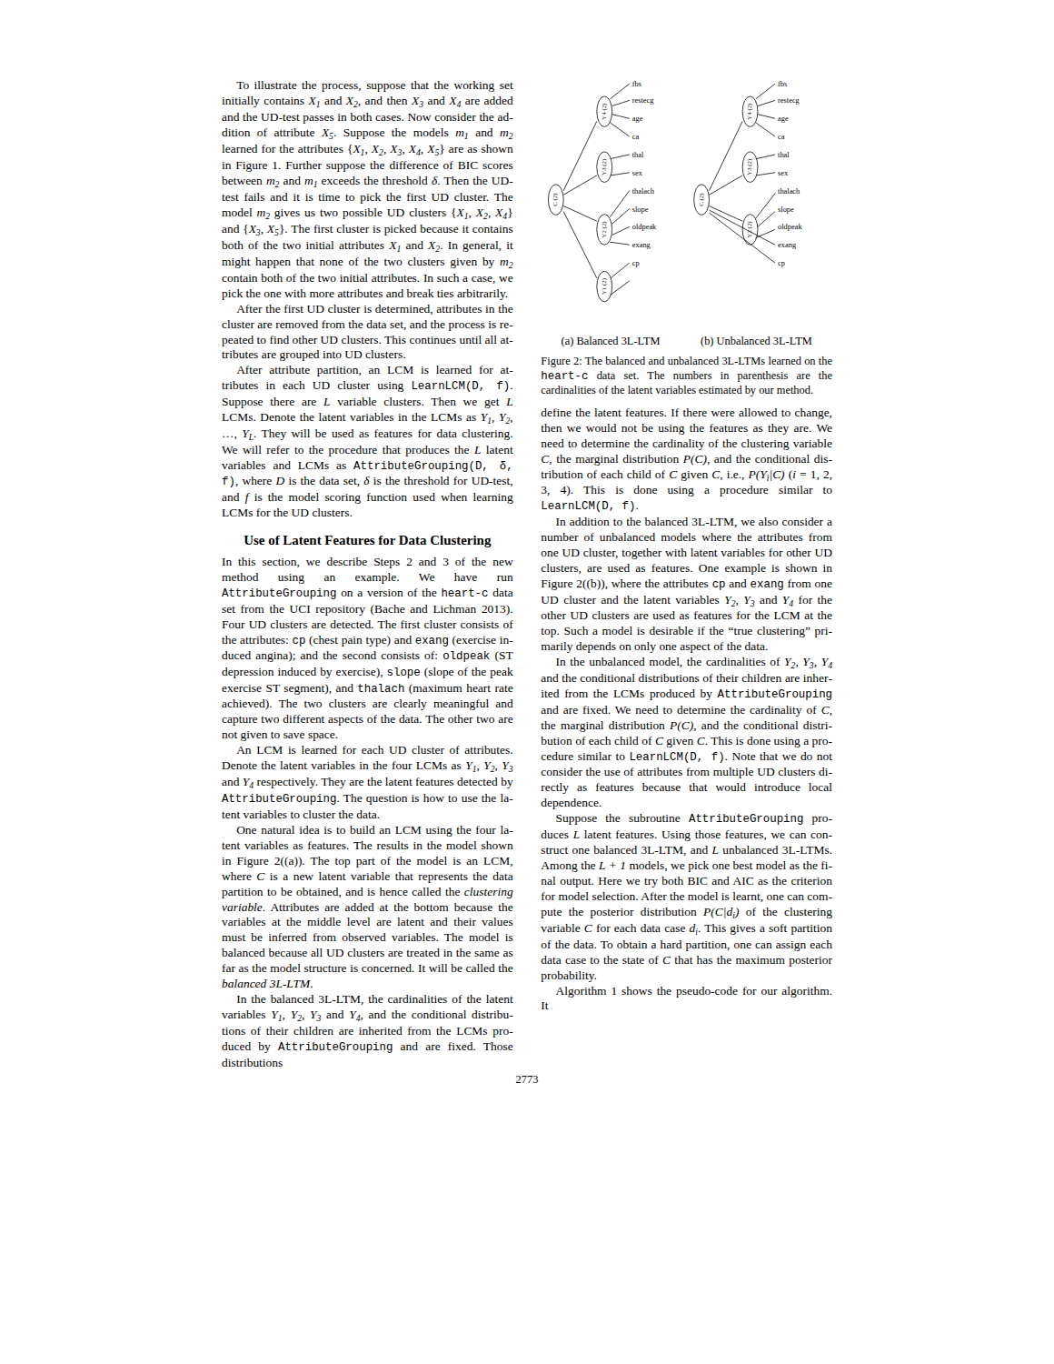To illustrate the process, suppose that the working set initially contains X1 and X2, and then X3 and X4 are added and the UD-test passes in both cases. Now consider the addition of attribute X5. Suppose the models m1 and m2 learned for the attributes {X1, X2, X3, X4, X5} are as shown in Figure 1. Further suppose the difference of BIC scores between m2 and m1 exceeds the threshold δ. Then the UD-test fails and it is time to pick the first UD cluster. The model m2 gives us two possible UD clusters {X1, X2, X4} and {X3, X5}. The first cluster is picked because it contains both of the two initial attributes X1 and X2. In general, it might happen that none of the two clusters given by m2 contain both of the two initial attributes. In such a case, we pick the one with more attributes and break ties arbitrarily.
After the first UD cluster is determined, attributes in the cluster are removed from the data set, and the process is repeated to find other UD clusters. This continues until all attributes are grouped into UD clusters.
After attribute partition, an LCM is learned for attributes in each UD cluster using LearnLCM(D, f). Suppose there are L variable clusters. Then we get L LCMs. Denote the latent variables in the LCMs as Y1, Y2, …, YL. They will be used as features for data clustering. We will refer to the procedure that produces the L latent variables and LCMs as AttributeGrouping(D, δ, f), where D is the data set, δ is the threshold for UD-test, and f is the model scoring function used when learning LCMs for the UD clusters.
Use of Latent Features for Data Clustering
In this section, we describe Steps 2 and 3 of the new method using an example. We have run AttributeGrouping on a version of the heart-c data set from the UCI repository (Bache and Lichman 2013). Four UD clusters are detected. The first cluster consists of the attributes: cp (chest pain type) and exang (exercise induced angina); and the second consists of: oldpeak (ST depression induced by exercise), slope (slope of the peak exercise ST segment), and thalach (maximum heart rate achieved). The two clusters are clearly meaningful and capture two different aspects of the data. The other two are not given to save space.
An LCM is learned for each UD cluster of attributes. Denote the latent variables in the four LCMs as Y1, Y2, Y3 and Y4 respectively. They are the latent features detected by AttributeGrouping. The question is how to use the latent variables to cluster the data.
One natural idea is to build an LCM using the four latent variables as features. The results in the model shown in Figure 2((a)). The top part of the model is an LCM, where C is a new latent variable that represents the data partition to be obtained, and is hence called the clustering variable. Attributes are added at the bottom because the variables at the middle level are latent and their values must be inferred from observed variables. The model is balanced because all UD clusters are treated in the same as far as the model structure is concerned. It will be called the balanced 3L-LTM.
In the balanced 3L-LTM, the cardinalities of the latent variables Y1, Y2, Y3 and Y4, and the conditional distributions of their children are inherited from the LCMs produced by AttributeGrouping and are fixed. Those distributions
C (2) Y4 (2) Y3 (2) Y2 (2) Y1 (2) fbs restecg age ca thal sex thalach slope oldpeak exang cp C (2) Y4 (2) Y3 (2) Y2 (2) fbs restecg age ca thal sex thalach slope oldpeak exang cp
(a) Balanced 3L-LTM (b) Unbalanced 3L-LTM
Figure 2: The balanced and unbalanced 3L-LTMs learned on the heart-c data set. The numbers in parenthesis are the cardinalities of the latent variables estimated by our method.
define the latent features. If there were allowed to change, then we would not be using the features as they are. We need to determine the cardinality of the clustering variable C, the marginal distribution P(C), and the conditional distribution of each child of C given C, i.e., P(Yi|C) (i = 1, 2, 3, 4). This is done using a procedure similar to LearnLCM(D, f).
In addition to the balanced 3L-LTM, we also consider a number of unbalanced models where the attributes from one UD cluster, together with latent variables for other UD clusters, are used as features. One example is shown in Figure 2((b)), where the attributes cp and exang from one UD cluster and the latent variables Y2, Y3 and Y4 for the other UD clusters are used as features for the LCM at the top. Such a model is desirable if the “true clustering” primarily depends on only one aspect of the data.
In the unbalanced model, the cardinalities of Y2, Y3, Y4 and the conditional distributions of their children are inherited from the LCMs produced by AttributeGrouping and are fixed. We need to determine the cardinality of C, the marginal distribution P(C), and the conditional distribution of each child of C given C. This is done using a procedure similar to LearnLCM(D, f). Note that we do not consider the use of attributes from multiple UD clusters directly as features because that would introduce local dependence.
Suppose the subroutine AttributeGrouping produces L latent features. Using those features, we can construct one balanced 3L-LTM, and L unbalanced 3L-LTMs. Among the L + 1 models, we pick one best model as the final output. Here we try both BIC and AIC as the criterion for model selection. After the model is learnt, one can compute the posterior distribution P(C|di) of the clustering variable C for each data case di. This gives a soft partition of the data. To obtain a hard partition, one can assign each data case to the state of C that has the maximum posterior probability.
Algorithm 1 shows the pseudo-code for our algorithm. It
2773